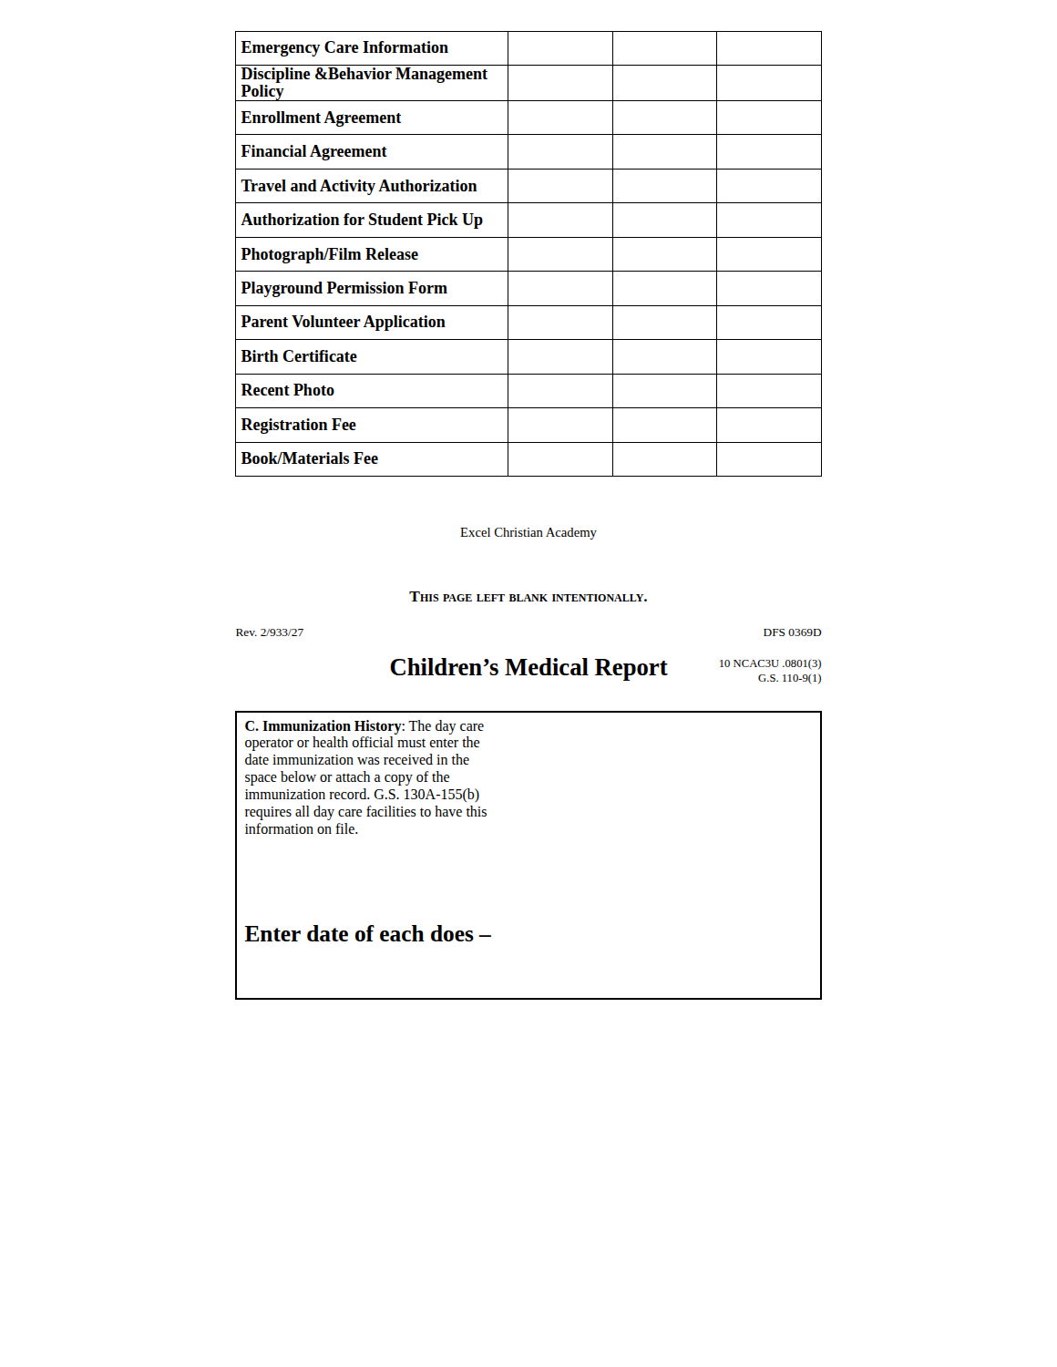| Emergency Care Information | | | |
| Discipline &Behavior Management Policy | | | |
| Enrollment Agreement | | | |
| Financial Agreement | | | |
| Travel and Activity Authorization | | | |
| Authorization for Student Pick Up | | | |
| Photograph/Film Release | | | |
| Playground Permission Form | | | |
| Parent Volunteer Application | | | |
| Birth Certificate | | | |
| Recent Photo | | | |
| Registration Fee | | | |
| Book/Materials Fee | | | |
Excel Christian Academy
This page left blank intentionally.
Rev. 2/933/27 DFS 0369D
Children’s Medical Report
10 NCAC3U .0801(3)
G.S. 110-9(1)
C. Immunization History: The day care operator or health official must enter the date immunization was received in the space below or attach a copy of the immunization record. G.S. 130A-155(b) requires all day care facilities to have this information on file.
Enter date of each does –